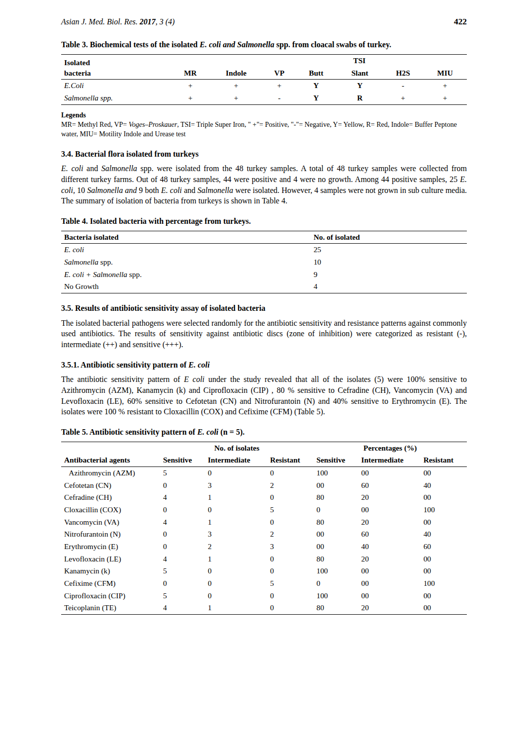Asian J. Med. Biol. Res. 2017, 3 (4) 422
Table 3. Biochemical tests of the isolated E. coli and Salmonella spp. from cloacal swabs of turkey.
| Isolated bacteria | MR | Indole | VP | TSI | MIU |
| --- | --- | --- | --- | --- | --- |
| Butt | Slant | H2S |
| E.Coli | + | + | + | Y | Y | - | + |
| Salmonella spp. | + | + | - | Y | R | + | + |
Legends MR= Methyl Red, VP= Voges–Proskauer, TSI= Triple Super Iron, " +"= Positive, "-"= Negative, Y= Yellow, R= Red, Indole= Buffer Peptone water, MIU= Motility Indole and Urease test
3.4. Bacterial flora isolated from turkeys
E. coli and Salmonella spp. were isolated from the 48 turkey samples. A total of 48 turkey samples were collected from different turkey farms. Out of 48 turkey samples, 44 were positive and 4 were no growth. Among 44 positive samples, 25 E. coli, 10 Salmonella and 9 both E. coli and Salmonella were isolated. However, 4 samples were not grown in sub culture media. The summary of isolation of bacteria from turkeys is shown in Table 4.
Table 4. Isolated bacteria with percentage from turkeys.
| Bacteria isolated | No. of isolated |
| --- | --- |
| E. coli | 25 |
| Salmonella spp. | 10 |
| E. coli + Salmonella spp. | 9 |
| No Growth | 4 |
3.5. Results of antibiotic sensitivity assay of isolated bacteria
The isolated bacterial pathogens were selected randomly for the antibiotic sensitivity and resistance patterns against commonly used antibiotics. The results of sensitivity against antibiotic discs (zone of inhibition) were categorized as resistant (-), intermediate (++) and sensitive (+++).
3.5.1. Antibiotic sensitivity pattern of E. coli
The antibiotic sensitivity pattern of E coli under the study revealed that all of the isolates (5) were 100% sensitive to Azithromycin (AZM), Kanamycin (k) and Ciprofloxacin (CIP) , 80 % sensitive to Cefradine (CH), Vancomycin (VA) and Levofloxacin (LE), 60% sensitive to Cefotetan (CN) and Nitrofurantoin (N) and 40% sensitive to Erythromycin (E). The isolates were 100 % resistant to Cloxacillin (COX) and Cefixime (CFM) (Table 5).
Table 5. Antibiotic sensitivity pattern of E. coli (n = 5).
| Antibacterial agents | No. of isolates | Percentages (%) |
| --- | --- | --- |
| Sensitive | Intermediate | Resistant | Sensitive | Intermediate | Resistant |
| Azithromycin (AZM) | 5 | 0 | 0 | 100 | 00 | 00 |
| Cefotetan (CN) | 0 | 3 | 2 | 00 | 60 | 40 |
| Cefradine (CH) | 4 | 1 | 0 | 80 | 20 | 00 |
| Cloxacillin (COX) | 0 | 0 | 5 | 0 | 00 | 100 |
| Vancomycin (VA) | 4 | 1 | 0 | 80 | 20 | 00 |
| Nitrofurantoin (N) | 0 | 3 | 2 | 00 | 60 | 40 |
| Erythromycin (E) | 0 | 2 | 3 | 00 | 40 | 60 |
| Levofloxacin (LE) | 4 | 1 | 0 | 80 | 20 | 00 |
| Kanamycin (k) | 5 | 0 | 0 | 100 | 00 | 00 |
| Cefixime (CFM) | 0 | 0 | 5 | 0 | 00 | 100 |
| Ciprofloxacin (CIP) | 5 | 0 | 0 | 100 | 00 | 00 |
| Teicoplanin (TE) | 4 | 1 | 0 | 80 | 20 | 00 |